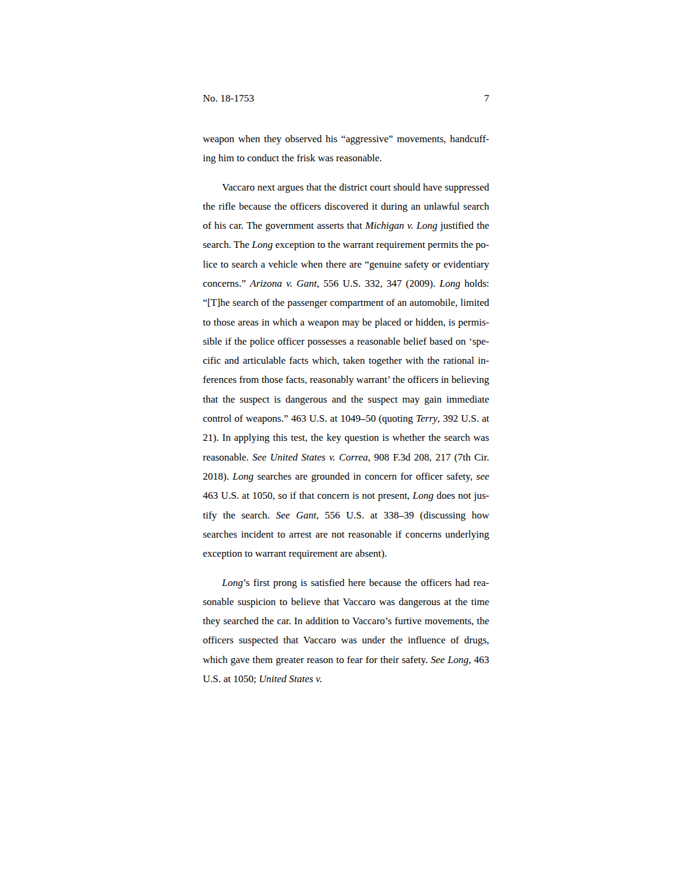No. 18-1753 7
weapon when they observed his “aggressive” movements, handcuffing him to conduct the frisk was reasonable.
Vaccaro next argues that the district court should have suppressed the rifle because the officers discovered it during an unlawful search of his car. The government asserts that Michigan v. Long justified the search. The Long exception to the warrant requirement permits the police to search a vehicle when there are “genuine safety or evidentiary concerns.” Arizona v. Gant, 556 U.S. 332, 347 (2009). Long holds: “[T]he search of the passenger compartment of an automobile, limited to those areas in which a weapon may be placed or hidden, is permissible if the police officer possesses a reasonable belief based on ‘specific and articulable facts which, taken together with the rational inferences from those facts, reasonably warrant’ the officers in believing that the suspect is dangerous and the suspect may gain immediate control of weapons.” 463 U.S. at 1049–50 (quoting Terry, 392 U.S. at 21). In applying this test, the key question is whether the search was reasonable. See United States v. Correa, 908 F.3d 208, 217 (7th Cir. 2018). Long searches are grounded in concern for officer safety, see 463 U.S. at 1050, so if that concern is not present, Long does not justify the search. See Gant, 556 U.S. at 338–39 (discussing how searches incident to arrest are not reasonable if concerns underlying exception to warrant requirement are absent).
Long’s first prong is satisfied here because the officers had reasonable suspicion to believe that Vaccaro was dangerous at the time they searched the car. In addition to Vaccaro’s furtive movements, the officers suspected that Vaccaro was under the influence of drugs, which gave them greater reason to fear for their safety. See Long, 463 U.S. at 1050; United States v.